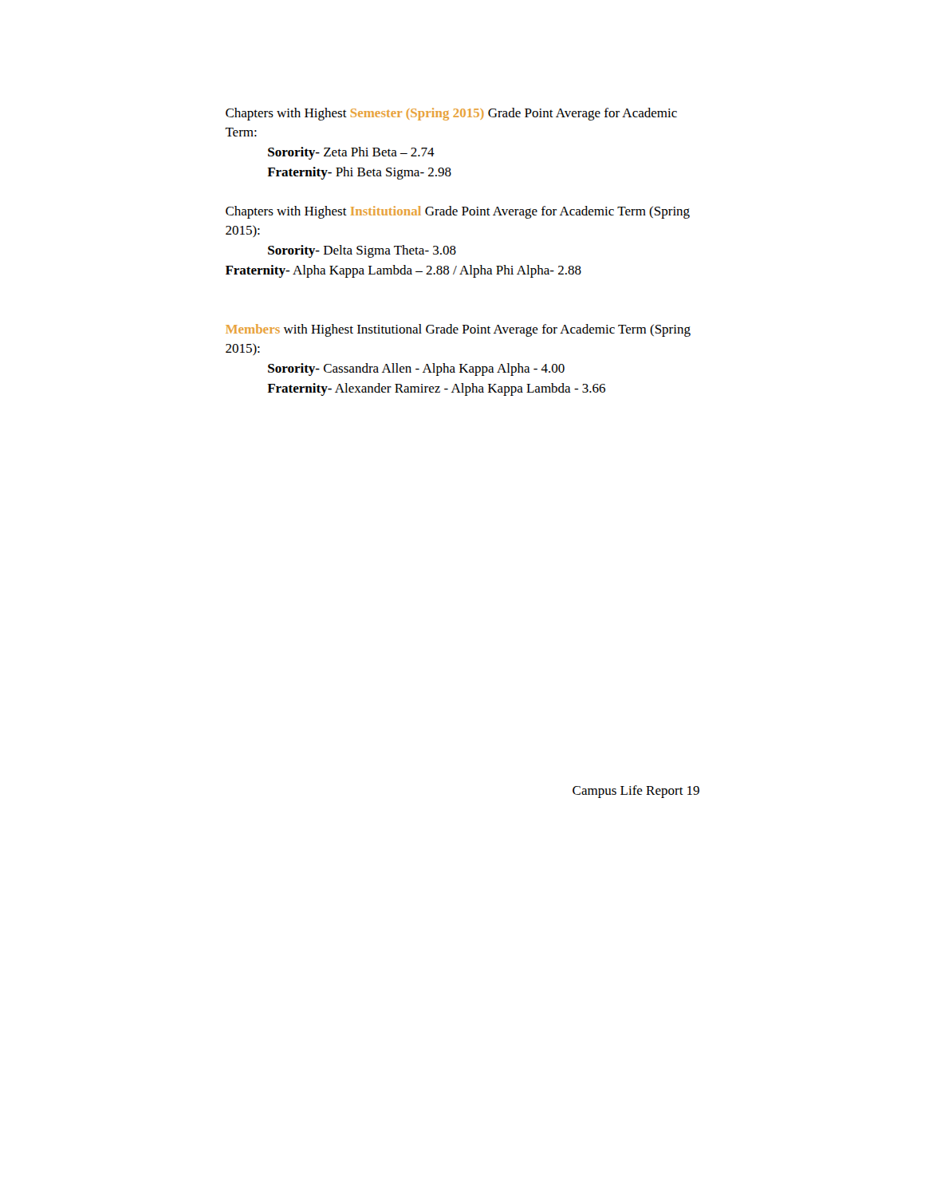Chapters with Highest Semester (Spring 2015) Grade Point Average for Academic Term:
Sorority- Zeta Phi Beta – 2.74
Fraternity- Phi Beta Sigma- 2.98
Chapters with Highest Institutional Grade Point Average for Academic Term (Spring 2015):
Sorority- Delta Sigma Theta- 3.08
Fraternity- Alpha Kappa Lambda – 2.88 / Alpha Phi Alpha- 2.88
Members with Highest Institutional Grade Point Average for Academic Term (Spring 2015):
Sorority- Cassandra Allen - Alpha Kappa Alpha - 4.00
Fraternity- Alexander Ramirez - Alpha Kappa Lambda - 3.66
Campus Life Report 19